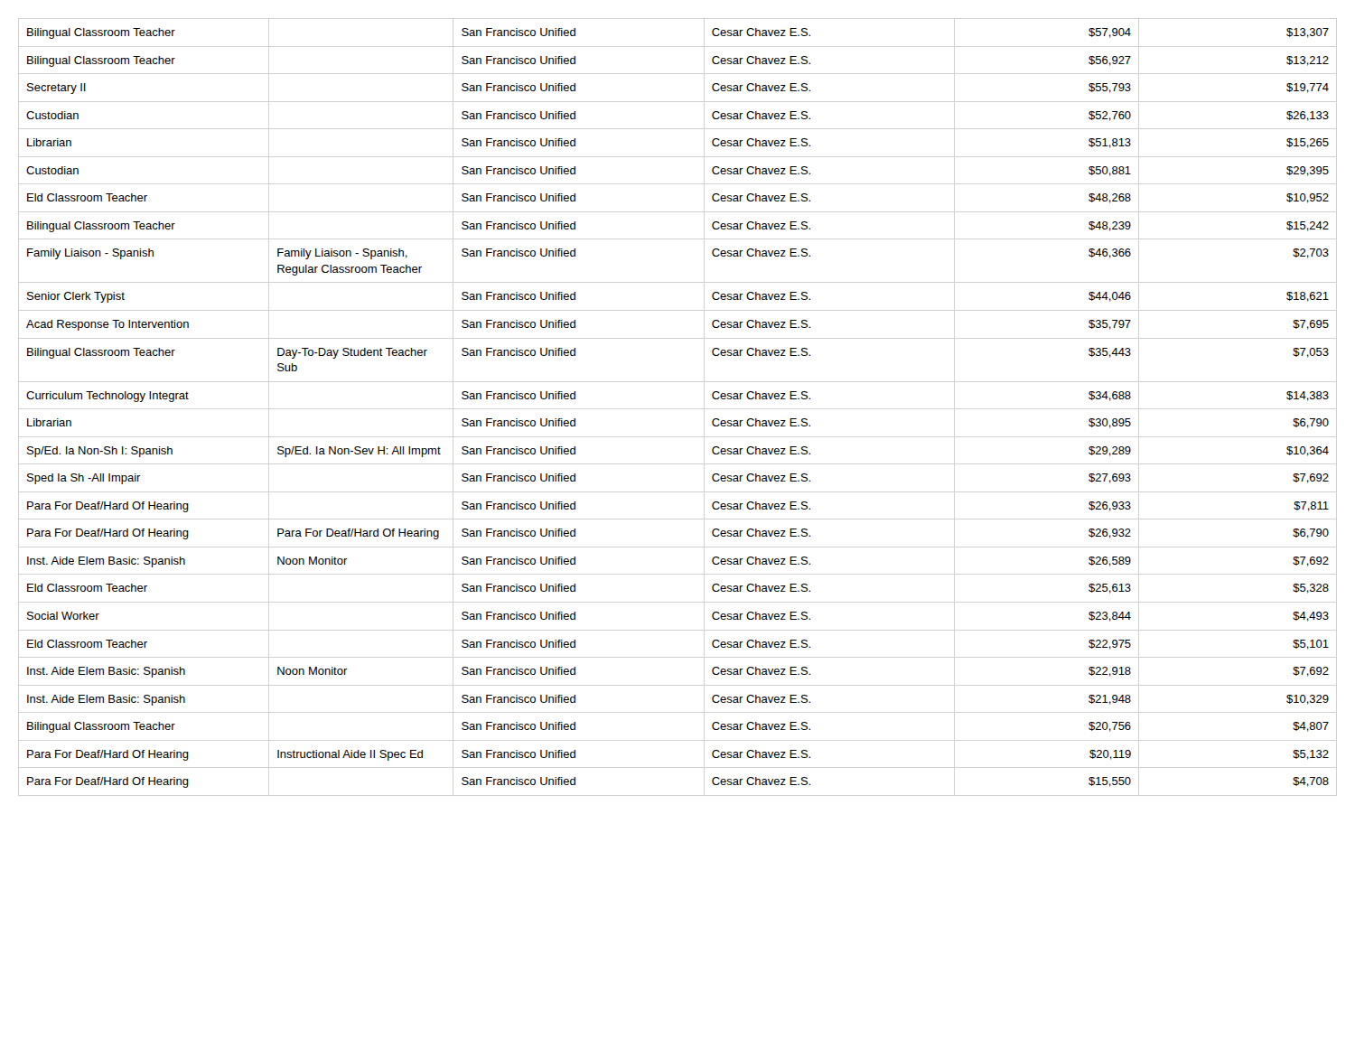| Bilingual Classroom Teacher | | San Francisco Unified | Cesar Chavez E.S. | $57,904 | $13,307 |
| Bilingual Classroom Teacher | | San Francisco Unified | Cesar Chavez E.S. | $56,927 | $13,212 |
| Secretary II | | San Francisco Unified | Cesar Chavez E.S. | $55,793 | $19,774 |
| Custodian | | San Francisco Unified | Cesar Chavez E.S. | $52,760 | $26,133 |
| Librarian | | San Francisco Unified | Cesar Chavez E.S. | $51,813 | $15,265 |
| Custodian | | San Francisco Unified | Cesar Chavez E.S. | $50,881 | $29,395 |
| Eld Classroom Teacher | | San Francisco Unified | Cesar Chavez E.S. | $48,268 | $10,952 |
| Bilingual Classroom Teacher | | San Francisco Unified | Cesar Chavez E.S. | $48,239 | $15,242 |
| Family Liaison - Spanish | Family Liaison - Spanish, Regular Classroom Teacher | San Francisco Unified | Cesar Chavez E.S. | $46,366 | $2,703 |
| Senior Clerk Typist | | San Francisco Unified | Cesar Chavez E.S. | $44,046 | $18,621 |
| Acad Response To Intervention | | San Francisco Unified | Cesar Chavez E.S. | $35,797 | $7,695 |
| Bilingual Classroom Teacher | Day-To-Day Student Teacher Sub | San Francisco Unified | Cesar Chavez E.S. | $35,443 | $7,053 |
| Curriculum Technology Integrat | | San Francisco Unified | Cesar Chavez E.S. | $34,688 | $14,383 |
| Librarian | | San Francisco Unified | Cesar Chavez E.S. | $30,895 | $6,790 |
| Sp/Ed. Ia Non-Sh I: Spanish | Sp/Ed. Ia Non-Sev H: All Impmt | San Francisco Unified | Cesar Chavez E.S. | $29,289 | $10,364 |
| Sped Ia Sh -All Impair | | San Francisco Unified | Cesar Chavez E.S. | $27,693 | $7,692 |
| Para For Deaf/Hard Of Hearing | | San Francisco Unified | Cesar Chavez E.S. | $26,933 | $7,811 |
| Para For Deaf/Hard Of Hearing | Para For Deaf/Hard Of Hearing | San Francisco Unified | Cesar Chavez E.S. | $26,932 | $6,790 |
| Inst. Aide Elem Basic: Spanish | Noon Monitor | San Francisco Unified | Cesar Chavez E.S. | $26,589 | $7,692 |
| Eld Classroom Teacher | | San Francisco Unified | Cesar Chavez E.S. | $25,613 | $5,328 |
| Social Worker | | San Francisco Unified | Cesar Chavez E.S. | $23,844 | $4,493 |
| Eld Classroom Teacher | | San Francisco Unified | Cesar Chavez E.S. | $22,975 | $5,101 |
| Inst. Aide Elem Basic: Spanish | Noon Monitor | San Francisco Unified | Cesar Chavez E.S. | $22,918 | $7,692 |
| Inst. Aide Elem Basic: Spanish | | San Francisco Unified | Cesar Chavez E.S. | $21,948 | $10,329 |
| Bilingual Classroom Teacher | | San Francisco Unified | Cesar Chavez E.S. | $20,756 | $4,807 |
| Para For Deaf/Hard Of Hearing | Instructional Aide II Spec Ed | San Francisco Unified | Cesar Chavez E.S. | $20,119 | $5,132 |
| Para For Deaf/Hard Of Hearing | | San Francisco Unified | Cesar Chavez E.S. | $15,550 | $4,708 |